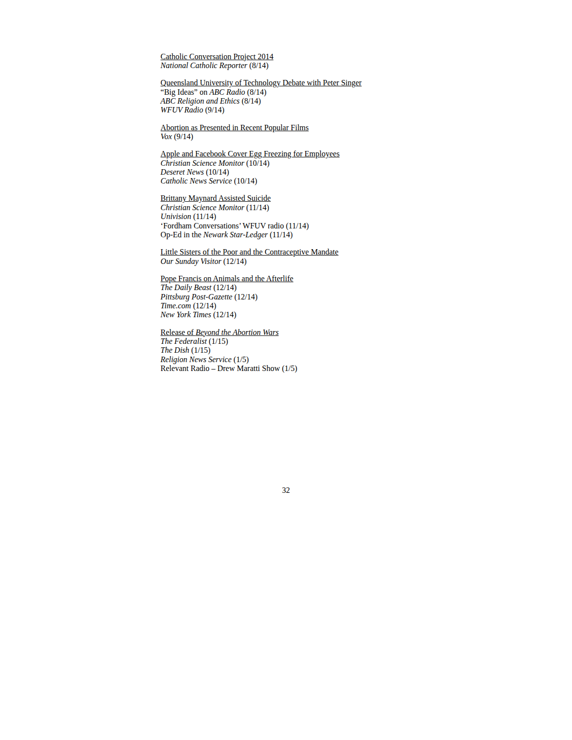Catholic Conversation Project 2014 National Catholic Reporter (8/14)
Queensland University of Technology Debate with Peter Singer “Big Ideas” on ABC Radio (8/14) ABC Religion and Ethics (8/14) WFUV Radio (9/14)
Abortion as Presented in Recent Popular Films Vox (9/14)
Apple and Facebook Cover Egg Freezing for Employees Christian Science Monitor (10/14) Deseret News (10/14) Catholic News Service (10/14)
Brittany Maynard Assisted Suicide Christian Science Monitor (11/14) Univision (11/14) ‘Fordham Conversations’ WFUV radio (11/14) Op-Ed in the Newark Star-Ledger (11/14)
Little Sisters of the Poor and the Contraceptive Mandate Our Sunday Visitor (12/14)
Pope Francis on Animals and the Afterlife The Daily Beast (12/14) Pittsburg Post-Gazette (12/14) Time.com (12/14) New York Times (12/14)
Release of Beyond the Abortion Wars The Federalist (1/15) The Dish (1/15) Religion News Service (1/5) Relevant Radio – Drew Maratti Show (1/5)
32